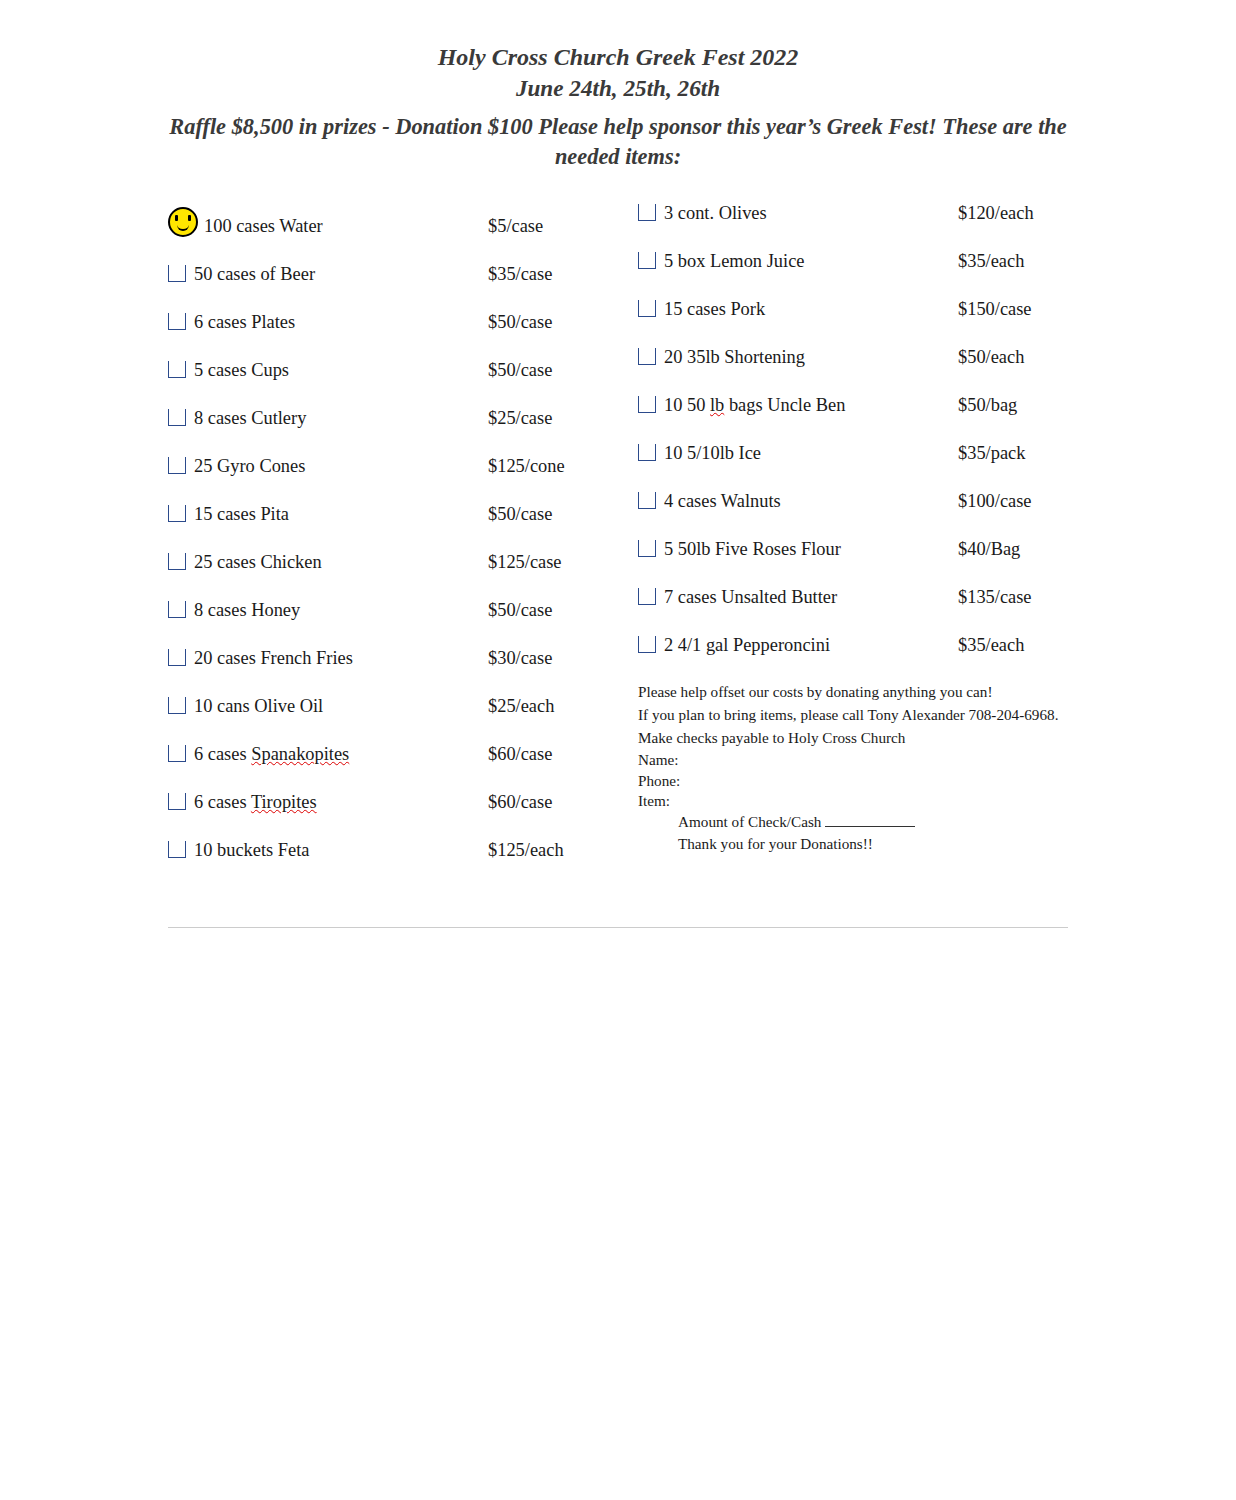Holy Cross Church Greek Fest 2022
June 24th, 25th, 26th
Raffle $8,500 in prizes - Donation $100 Please help sponsor this year’s Greek Fest! These are the needed items:
100 cases Water$5/case
50 cases of Beer$35/case
6 cases Plates$50/case
5 cases Cups$50/case
8 cases Cutlery$25/case
25 Gyro Cones$125/cone
15 cases Pita$50/case
25 cases Chicken$125/case
8 cases Honey$50/case
20 cases French Fries$30/case
10 cans Olive Oil$25/each
6 cases Spanakopites$60/case
6 cases Tiropites$60/case
10 buckets Feta$125/each
3 cont. Olives$120/each
5 box Lemon Juice$35/each
15 cases Pork$150/case
20 35lb Shortening$50/each
10 50 lb bags Uncle Ben$50/bag
10 5/10lb Ice$35/pack
4 cases Walnuts$100/case
5 50lb Five Roses Flour$40/Bag
7 cases Unsalted Butter$135/case
2 4/1 gal Pepperoncini$35/each
Please help offset our costs by donating anything you can!
If you plan to bring items, please call Tony Alexander 708-204-6968.
Make checks payable to Holy Cross Church
Name:
Phone:
Item:
Amount of Check/Cash
Thank you for your Donations!!